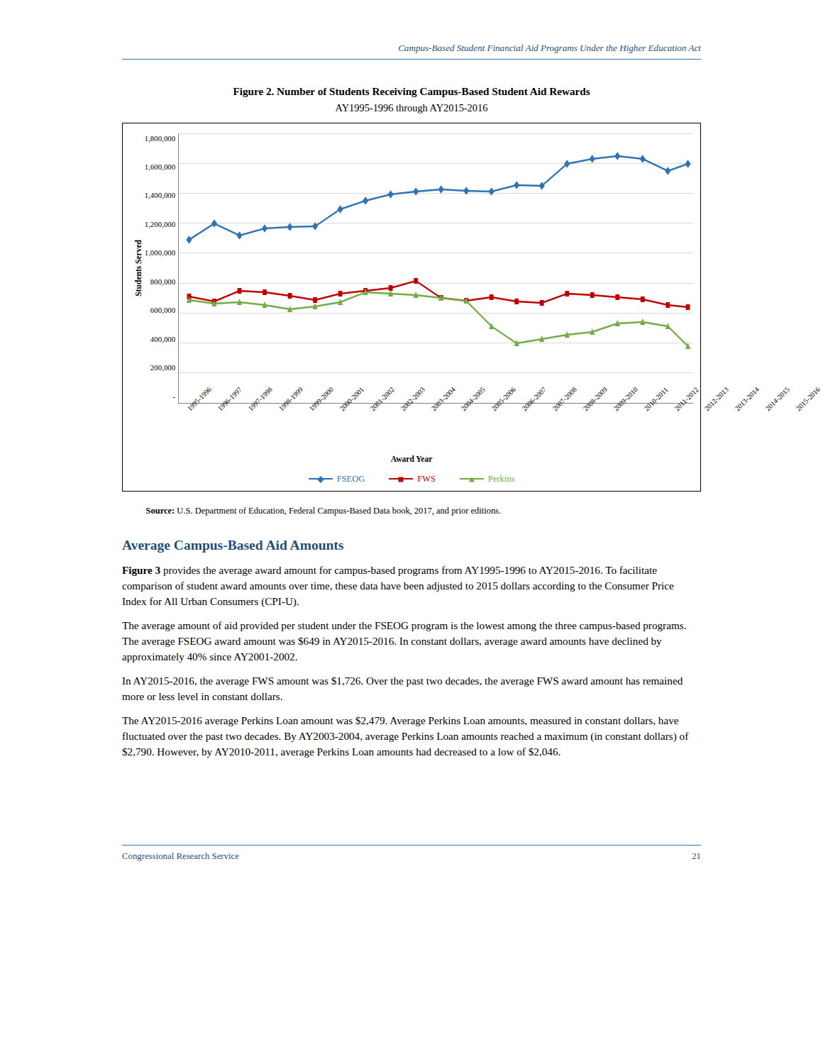Campus-Based Student Financial Aid Programs Under the Higher Education Act
Figure 2. Number of Students Receiving Campus-Based Student Aid Rewards
AY1995-1996 through AY2015-2016
Students Served
1,800,000 1,600,000 1,400,000 1,200,000 1,000,000 800,000 600,000 400,000 200,000 -
1995-1996 1996-1997 1997-1998 1998-1999 1999-2000 2000-2001 2001-2002 2002-2003 2003-2004 2004-2005 2005-2006 2006-2007 2007-2008 2008-2009 2009-2010 2010-2011 2011-2012 2012-2013 2013-2014 2014-2015 2015-2016
Award Year
FSEOG
FWS
Perkins
Source: U.S. Department of Education, Federal Campus-Based Data book, 2017, and prior editions.
Average Campus-Based Aid Amounts
Figure 3 provides the average award amount for campus-based programs from AY1995-1996 to AY2015-2016. To facilitate comparison of student award amounts over time, these data have been adjusted to 2015 dollars according to the Consumer Price Index for All Urban Consumers (CPI-U).
The average amount of aid provided per student under the FSEOG program is the lowest among the three campus-based programs. The average FSEOG award amount was $649 in AY2015-2016. In constant dollars, average award amounts have declined by approximately 40% since AY2001-2002.
In AY2015-2016, the average FWS amount was $1,726. Over the past two decades, the average FWS award amount has remained more or less level in constant dollars.
The AY2015-2016 average Perkins Loan amount was $2,479. Average Perkins Loan amounts, measured in constant dollars, have fluctuated over the past two decades. By AY2003-2004, average Perkins Loan amounts reached a maximum (in constant dollars) of $2,790. However, by AY2010-2011, average Perkins Loan amounts had decreased to a low of $2,046.
Congressional Research Service 21